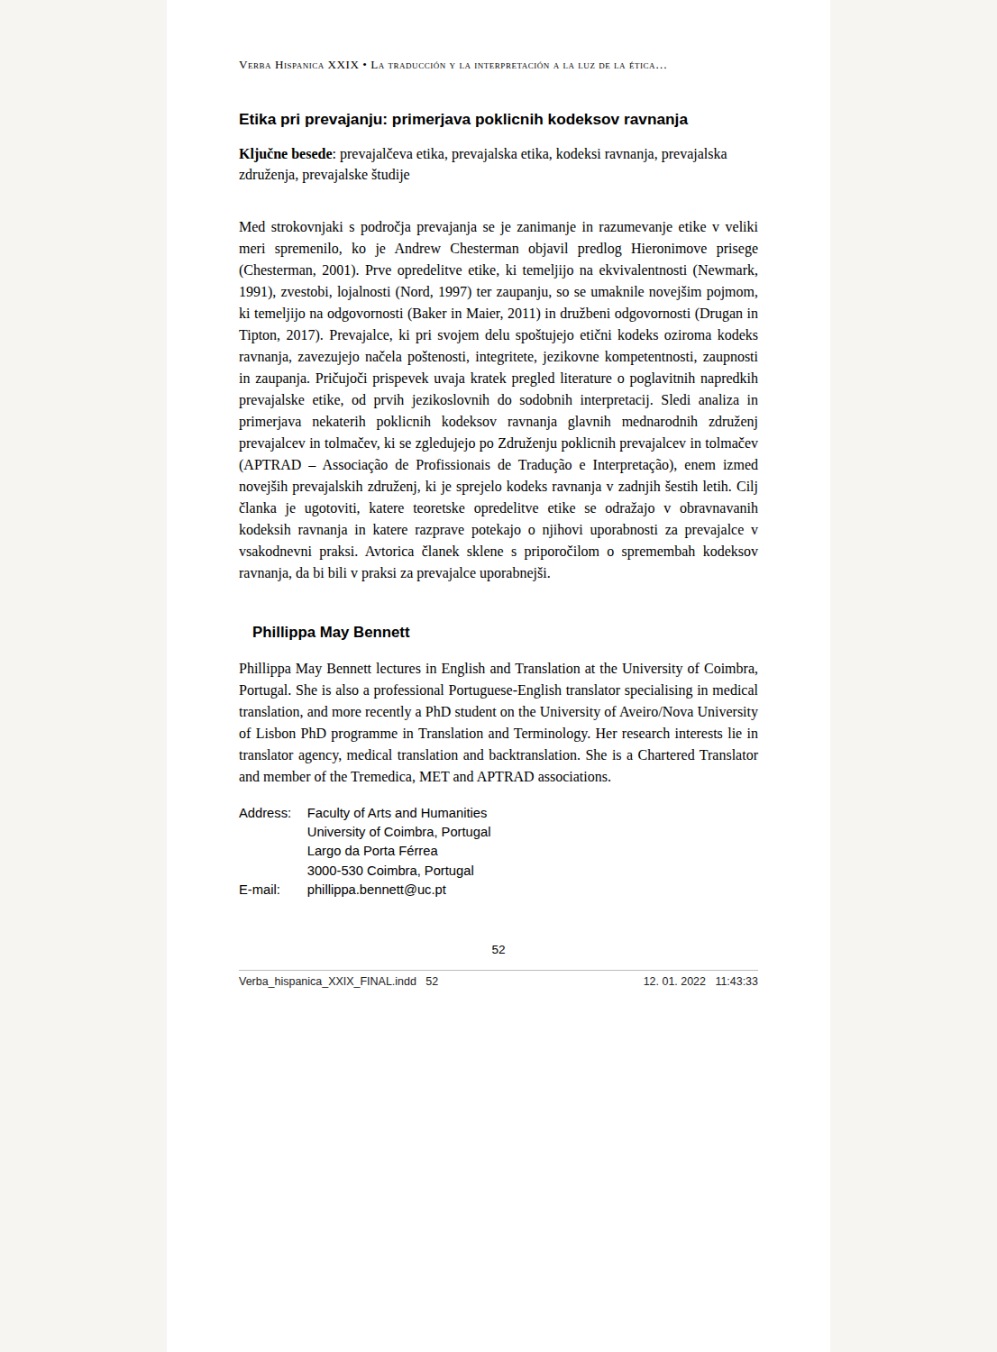Verba Hispanica XXIX • La traducción y la interpretación a la luz de la ética…
Etika pri prevajanju: primerjava poklicnih kodeksov ravnanja
Ključne besede: prevajalčeva etika, prevajalska etika, kodeksi ravnanja, prevajalska združenja, prevajalske študije
Med strokovnjaki s področja prevajanja se je zanimanje in razumevanje etike v veliki meri spremenilo, ko je Andrew Chesterman objavil predlog Hieronimove prisege (Chesterman, 2001). Prve opredelitve etike, ki temeljijo na ekvivalentnosti (Newmark, 1991), zvestobi, lojalnosti (Nord, 1997) ter zaupanju, so se umaknile novejšim pojmom, ki temeljijo na odgovornosti (Baker in Maier, 2011) in družbeni odgovornosti (Drugan in Tipton, 2017). Prevajalce, ki pri svojem delu spoštujejo etični kodeks oziroma kodeks ravnanja, zavezujejo načela poštenosti, integritete, jezikovne kompetentnosti, zaupnosti in zaupanja. Pričujoči prispevek uvaja kratek pregled literature o poglavitnih napredkih prevajalske etike, od prvih jezikoslovnih do sodobnih interpretacij. Sledi analiza in primerjava nekaterih poklicnih kodeksov ravnanja glavnih mednarodnih združenj prevajalcev in tolmačev, ki se zgledujejo po Združenju poklicnih prevajalcev in tolmačev (APTRAD – Associação de Profissionais de Tradução e Interpretação), enem izmed novejših prevajalskih združenj, ki je sprejelo kodeks ravnanja v zadnjih šestih letih. Cilj članka je ugotoviti, katere teoretske opredelitve etike se odražajo v obravnavanih kodeksih ravnanja in katere razprave potekajo o njihovi uporabnosti za prevajalce v vsakodnevni praksi. Avtorica članek sklene s priporočilom o spremembah kodeksov ravnanja, da bi bili v praksi za prevajalce uporabnejši.
Phillippa May Bennett
Phillippa May Bennett lectures in English and Translation at the University of Coimbra, Portugal. She is also a professional Portuguese-English translator specialising in medical translation, and more recently a PhD student on the University of Aveiro/Nova University of Lisbon PhD programme in Translation and Terminology. Her research interests lie in translator agency, medical translation and backtranslation. She is a Chartered Translator and member of the Tremedica, MET and APTRAD associations.
| Address: | Faculty of Arts and Humanities University of Coimbra, Portugal Largo da Porta Férrea 3000-530 Coimbra, Portugal |
| E-mail: | phillippa.bennett@uc.pt |
52
Verba_hispanica_XXIX_FINAL.indd 52 12. 01. 2022 11:43:33